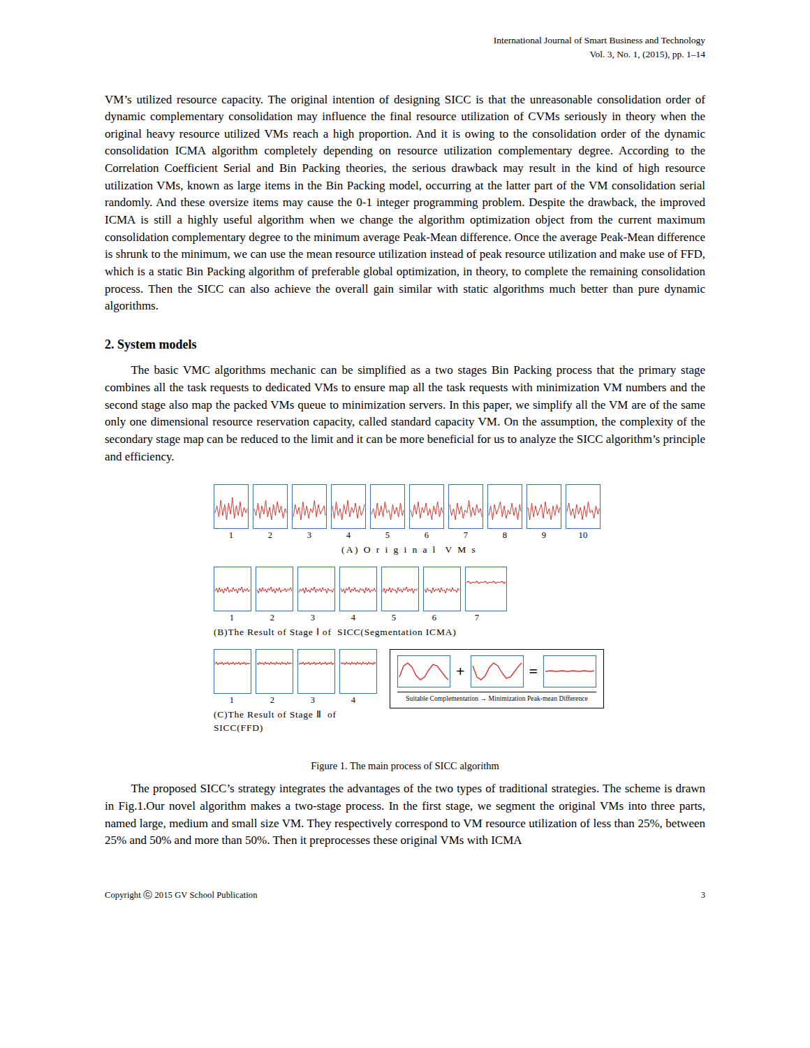International Journal of Smart Business and Technology Vol. 3, No. 1, (2015), pp. 1–14
VM’s utilized resource capacity. The original intention of designing SICC is that the unreasonable consolidation order of dynamic complementary consolidation may influence the final resource utilization of CVMs seriously in theory when the original heavy resource utilized VMs reach a high proportion. And it is owing to the consolidation order of the dynamic consolidation ICMA algorithm completely depending on resource utilization complementary degree. According to the Correlation Coefficient Serial and Bin Packing theories, the serious drawback may result in the kind of high resource utilization VMs, known as large items in the Bin Packing model, occurring at the latter part of the VM consolidation serial randomly. And these oversize items may cause the 0-1 integer programming problem. Despite the drawback, the improved ICMA is still a highly useful algorithm when we change the algorithm optimization object from the current maximum consolidation complementary degree to the minimum average Peak-Mean difference. Once the average Peak-Mean difference is shrunk to the minimum, we can use the mean resource utilization instead of peak resource utilization and make use of FFD, which is a static Bin Packing algorithm of preferable global optimization, in theory, to complete the remaining consolidation process. Then the SICC can also achieve the overall gain similar with static algorithms much better than pure dynamic algorithms.
2. System models
The basic VMC algorithms mechanic can be simplified as a two stages Bin Packing process that the primary stage combines all the task requests to dedicated VMs to ensure map all the task requests with minimization VM numbers and the second stage also map the packed VMs queue to minimization servers. In this paper, we simplify all the VM are of the same only one dimensional resource reservation capacity, called standard capacity VM. On the assumption, the complexity of the secondary stage map can be reduced to the limit and it can be more beneficial for us to analyze the SICC algorithm’s principle and efficiency.
12345678910
(A) O r i g i n a l V M s
1234567
(B)The Result of Stage Ⅰ of SICC(Segmentation ICMA)
1234
(C)The Result of Stage Ⅱ of SICC(FFD)
+
=
Suitable Complementation → Minimization Peak-mean Difference
Figure 1. The main process of SICC algorithm
The proposed SICC’s strategy integrates the advantages of the two types of traditional strategies. The scheme is drawn in Fig.1.Our novel algorithm makes a two-stage process. In the first stage, we segment the original VMs into three parts, named large, medium and small size VM. They respectively correspond to VM resource utilization of less than 25%, between 25% and 50% and more than 50%. Then it preprocesses these original VMs with ICMA
Copyright ⓒ 2015 GV School Publication
3